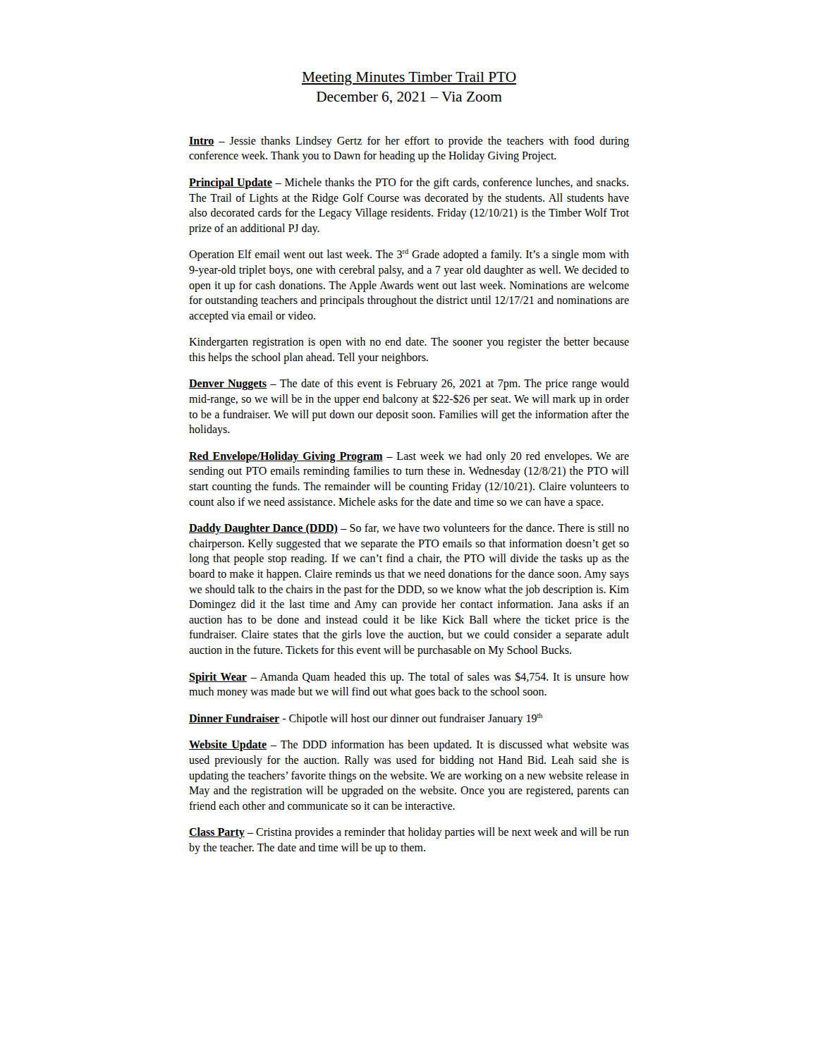Meeting Minutes Timber Trail PTO December 6, 2021 – Via Zoom
Intro – Jessie thanks Lindsey Gertz for her effort to provide the teachers with food during conference week. Thank you to Dawn for heading up the Holiday Giving Project.
Principal Update – Michele thanks the PTO for the gift cards, conference lunches, and snacks. The Trail of Lights at the Ridge Golf Course was decorated by the students. All students have also decorated cards for the Legacy Village residents. Friday (12/10/21) is the Timber Wolf Trot prize of an additional PJ day.
Operation Elf email went out last week. The 3rd Grade adopted a family. It’s a single mom with 9-year-old triplet boys, one with cerebral palsy, and a 7 year old daughter as well. We decided to open it up for cash donations. The Apple Awards went out last week. Nominations are welcome for outstanding teachers and principals throughout the district until 12/17/21 and nominations are accepted via email or video.
Kindergarten registration is open with no end date. The sooner you register the better because this helps the school plan ahead. Tell your neighbors.
Denver Nuggets – The date of this event is February 26, 2021 at 7pm. The price range would mid-range, so we will be in the upper end balcony at $22-$26 per seat. We will mark up in order to be a fundraiser. We will put down our deposit soon. Families will get the information after the holidays.
Red Envelope/Holiday Giving Program – Last week we had only 20 red envelopes. We are sending out PTO emails reminding families to turn these in. Wednesday (12/8/21) the PTO will start counting the funds. The remainder will be counting Friday (12/10/21). Claire volunteers to count also if we need assistance. Michele asks for the date and time so we can have a space.
Daddy Daughter Dance (DDD) – So far, we have two volunteers for the dance. There is still no chairperson. Kelly suggested that we separate the PTO emails so that information doesn’t get so long that people stop reading. If we can’t find a chair, the PTO will divide the tasks up as the board to make it happen. Claire reminds us that we need donations for the dance soon. Amy says we should talk to the chairs in the past for the DDD, so we know what the job description is. Kim Domingez did it the last time and Amy can provide her contact information. Jana asks if an auction has to be done and instead could it be like Kick Ball where the ticket price is the fundraiser. Claire states that the girls love the auction, but we could consider a separate adult auction in the future. Tickets for this event will be purchasable on My School Bucks.
Spirit Wear – Amanda Quam headed this up. The total of sales was $4,754. It is unsure how much money was made but we will find out what goes back to the school soon.
Dinner Fundraiser - Chipotle will host our dinner out fundraiser January 19th
Website Update – The DDD information has been updated. It is discussed what website was used previously for the auction. Rally was used for bidding not Hand Bid. Leah said she is updating the teachers’ favorite things on the website. We are working on a new website release in May and the registration will be upgraded on the website. Once you are registered, parents can friend each other and communicate so it can be interactive.
Class Party – Cristina provides a reminder that holiday parties will be next week and will be run by the teacher. The date and time will be up to them.